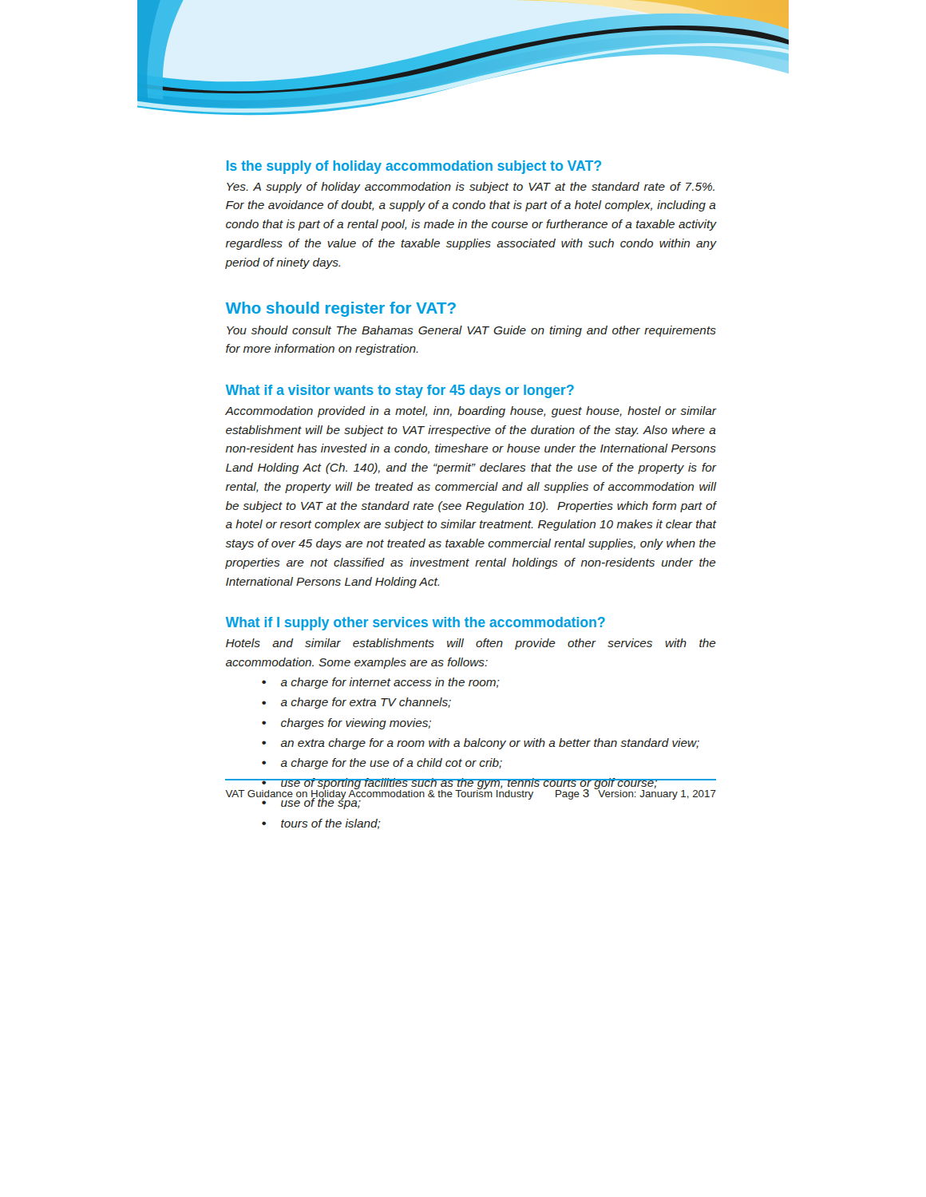Is the supply of holiday accommodation subject to VAT?
Yes. A supply of holiday accommodation is subject to VAT at the standard rate of 7.5%. For the avoidance of doubt, a supply of a condo that is part of a hotel complex, including a condo that is part of a rental pool, is made in the course or furtherance of a taxable activity regardless of the value of the taxable supplies associated with such condo within any period of ninety days.
Who should register for VAT?
You should consult The Bahamas General VAT Guide on timing and other requirements for more information on registration.
What if a visitor wants to stay for 45 days or longer?
Accommodation provided in a motel, inn, boarding house, guest house, hostel or similar establishment will be subject to VAT irrespective of the duration of the stay. Also where a non-resident has invested in a condo, timeshare or house under the International Persons Land Holding Act (Ch. 140), and the “permit” declares that the use of the property is for rental, the property will be treated as commercial and all supplies of accommodation will be subject to VAT at the standard rate (see Regulation 10). Properties which form part of a hotel or resort complex are subject to similar treatment. Regulation 10 makes it clear that stays of over 45 days are not treated as taxable commercial rental supplies, only when the properties are not classified as investment rental holdings of non-residents under the International Persons Land Holding Act.
What if I supply other services with the accommodation?
Hotels and similar establishments will often provide other services with the accommodation. Some examples are as follows:
a charge for internet access in the room;
a charge for extra TV channels;
charges for viewing movies;
an extra charge for a room with a balcony or with a better than standard view;
a charge for the use of a child cot or crib;
use of sporting facilities such as the gym, tennis courts or golf course;
use of the spa;
tours of the island;
VAT Guidance on Holiday Accommodation & the Tourism Industry Page 3 Version: January 1, 2017